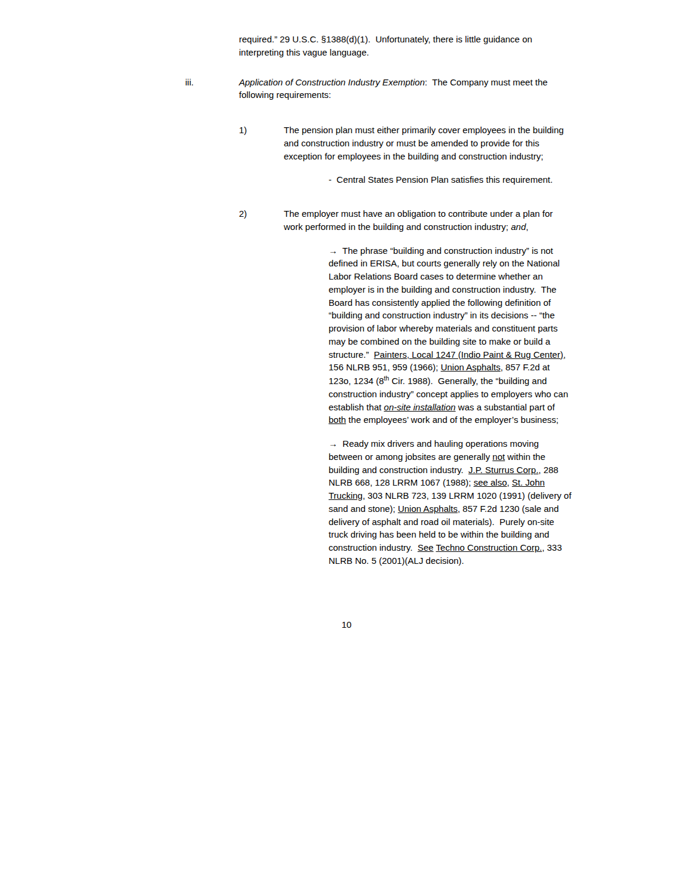required.” 29 U.S.C. §1388(d)(1). Unfortunately, there is little guidance on interpreting this vague language.
iii.
Application of Construction Industry Exemption: The Company must meet the following requirements:
1)
The pension plan must either primarily cover employees in the building and construction industry or must be amended to provide for this exception for employees in the building and construction industry;
- Central States Pension Plan satisfies this requirement.
2)
The employer must have an obligation to contribute under a plan for work performed in the building and construction industry; and,
→ The phrase “building and construction industry” is not defined in ERISA, but courts generally rely on the National Labor Relations Board cases to determine whether an employer is in the building and construction industry. The Board has consistently applied the following definition of “building and construction industry” in its decisions -- “the provision of labor whereby materials and constituent parts may be combined on the building site to make or build a structure.” Painters, Local 1247 (Indio Paint & Rug Center), 156 NLRB 951, 959 (1966); Union Asphalts, 857 F.2d at 123o, 1234 (8th Cir. 1988). Generally, the “building and construction industry” concept applies to employers who can establish that on-site installation was a substantial part of both the employees’ work and of the employer’s business;
→ Ready mix drivers and hauling operations moving between or among jobsites are generally not within the building and construction industry. J.P. Sturrus Corp., 288 NLRB 668, 128 LRRM 1067 (1988); see also, St. John Trucking, 303 NLRB 723, 139 LRRM 1020 (1991) (delivery of sand and stone); Union Asphalts, 857 F.2d 1230 (sale and delivery of asphalt and road oil materials). Purely on-site truck driving has been held to be within the building and construction industry. See Techno Construction Corp., 333 NLRB No. 5 (2001)(ALJ decision).
10